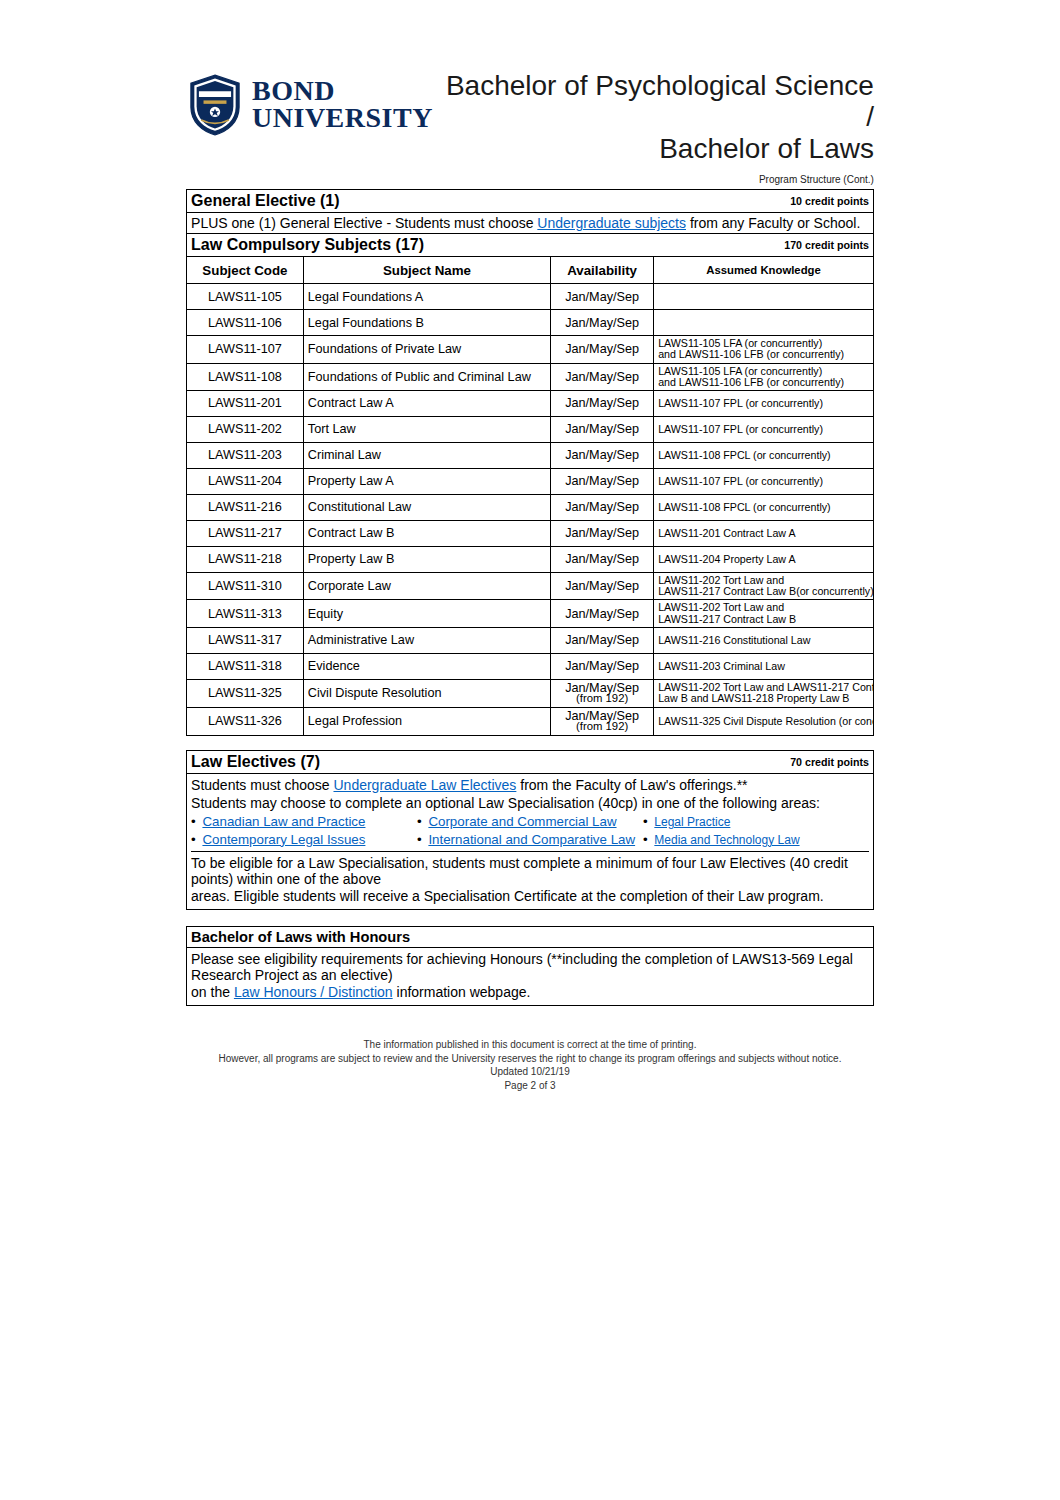BOND UNIVERSITY
Bachelor of Psychological Science /
Bachelor of Laws
Program Structure (Cont.)
| General Elective (1) | 10 credit points |
| PLUS one (1) General Elective - Students must choose Undergraduate subjects from any Faculty or School. |
| Law Compulsory Subjects (17) | 170 credit points |
| Subject Code | Subject Name | Availability | Assumed Knowledge |
| --- | --- | --- | --- |
| LAWS11-105 | Legal Foundations A | Jan/May/Sep | |
| LAWS11-106 | Legal Foundations B | Jan/May/Sep | |
| LAWS11-107 | Foundations of Private Law | Jan/May/Sep | LAWS11-105 LFA (or concurrently) and LAWS11-106 LFB (or concurrently) |
| LAWS11-108 | Foundations of Public and Criminal Law | Jan/May/Sep | LAWS11-105 LFA (or concurrently) and LAWS11-106 LFB (or concurrently) |
| LAWS11-201 | Contract Law A | Jan/May/Sep | LAWS11-107 FPL (or concurrently) |
| LAWS11-202 | Tort Law | Jan/May/Sep | LAWS11-107 FPL (or concurrently) |
| LAWS11-203 | Criminal Law | Jan/May/Sep | LAWS11-108 FPCL (or concurrently) |
| LAWS11-204 | Property Law A | Jan/May/Sep | LAWS11-107 FPL (or concurrently) |
| LAWS11-216 | Constitutional Law | Jan/May/Sep | LAWS11-108 FPCL (or concurrently) |
| LAWS11-217 | Contract Law B | Jan/May/Sep | LAWS11-201 Contract Law A |
| LAWS11-218 | Property Law B | Jan/May/Sep | LAWS11-204 Property Law A |
| LAWS11-310 | Corporate Law | Jan/May/Sep | LAWS11-202 Tort Law and LAWS11-217 Contract Law B(or concurrently) |
| LAWS11-313 | Equity | Jan/May/Sep | LAWS11-202 Tort Law and LAWS11-217 Contract Law B |
| LAWS11-317 | Administrative Law | Jan/May/Sep | LAWS11-216 Constitutional Law |
| LAWS11-318 | Evidence | Jan/May/Sep | LAWS11-203 Criminal Law |
| LAWS11-325 | Civil Dispute Resolution | Jan/May/Sep (from 192) | LAWS11-202 Tort Law and LAWS11-217 Contract Law B and LAWS11-218 Property Law B |
| LAWS11-326 | Legal Profession | Jan/May/Sep (from 192) | LAWS11-325 Civil Dispute Resolution (or concurrently |
| Law Electives (7) | 70 credit points |
Students must choose Undergraduate Law Electives from the Faculty of Law's offerings.**
Students may choose to complete an optional Law Specialisation (40cp) in one of the following areas:
• Canadian Law and Practice
• Contemporary Legal Issues
• Corporate and Commercial Law
• International and Comparative Law
• Legal Practice
• Media and Technology Law
To be eligible for a Law Specialisation, students must complete a minimum of four Law Electives (40 credit points) within one of the above
areas. Eligible students will receive a Specialisation Certificate at the completion of their Law program.
Bachelor of Laws with Honours
Please see eligibility requirements for achieving Honours (**including the completion of LAWS13-569 Legal Research Project as an elective)
on the Law Honours / Distinction information webpage.
The information published in this document is correct at the time of printing.
However, all programs are subject to review and the University reserves the right to change its program offerings and subjects without notice.
Updated 10/21/19
Page 2 of 3